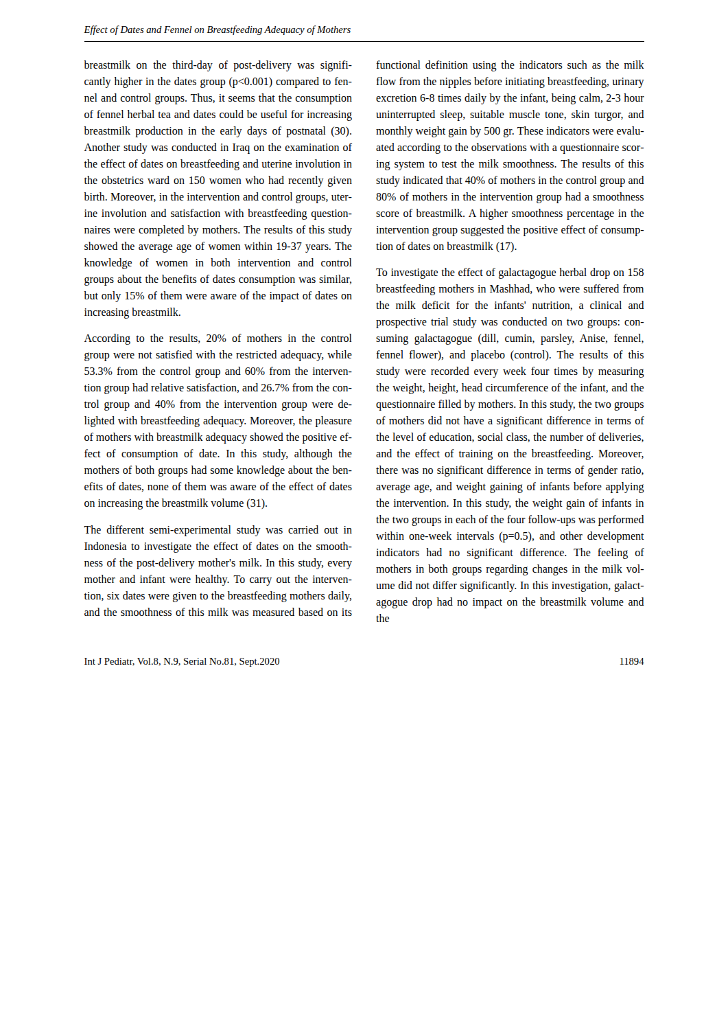Effect of Dates and Fennel on Breastfeeding Adequacy of Mothers
breastmilk on the third-day of post-delivery was significantly higher in the dates group (p<0.001) compared to fennel and control groups. Thus, it seems that the consumption of fennel herbal tea and dates could be useful for increasing breastmilk production in the early days of postnatal (30). Another study was conducted in Iraq on the examination of the effect of dates on breastfeeding and uterine involution in the obstetrics ward on 150 women who had recently given birth. Moreover, in the intervention and control groups, uterine involution and satisfaction with breastfeeding questionnaires were completed by mothers. The results of this study showed the average age of women within 19-37 years. The knowledge of women in both intervention and control groups about the benefits of dates consumption was similar, but only 15% of them were aware of the impact of dates on increasing breastmilk.
According to the results, 20% of mothers in the control group were not satisfied with the restricted adequacy, while 53.3% from the control group and 60% from the intervention group had relative satisfaction, and 26.7% from the control group and 40% from the intervention group were delighted with breastfeeding adequacy. Moreover, the pleasure of mothers with breastmilk adequacy showed the positive effect of consumption of date. In this study, although the mothers of both groups had some knowledge about the benefits of dates, none of them was aware of the effect of dates on increasing the breastmilk volume (31).
The different semi-experimental study was carried out in Indonesia to investigate the effect of dates on the smoothness of the post-delivery mother's milk. In this study, every mother and infant were healthy. To carry out the intervention, six dates were given to the breastfeeding mothers daily, and the smoothness of this milk was measured based on its functional definition using the indicators such as the milk flow from the nipples before initiating breastfeeding, urinary excretion 6-8 times daily by the infant, being calm, 2-3 hour uninterrupted sleep, suitable muscle tone, skin turgor, and monthly weight gain by 500 gr. These indicators were evaluated according to the observations with a questionnaire scoring system to test the milk smoothness. The results of this study indicated that 40% of mothers in the control group and 80% of mothers in the intervention group had a smoothness score of breastmilk. A higher smoothness percentage in the intervention group suggested the positive effect of consumption of dates on breastmilk (17).
To investigate the effect of galactagogue herbal drop on 158 breastfeeding mothers in Mashhad, who were suffered from the milk deficit for the infants' nutrition, a clinical and prospective trial study was conducted on two groups: consuming galactagogue (dill, cumin, parsley, Anise, fennel, fennel flower), and placebo (control). The results of this study were recorded every week four times by measuring the weight, height, head circumference of the infant, and the questionnaire filled by mothers. In this study, the two groups of mothers did not have a significant difference in terms of the level of education, social class, the number of deliveries, and the effect of training on the breastfeeding. Moreover, there was no significant difference in terms of gender ratio, average age, and weight gaining of infants before applying the intervention. In this study, the weight gain of infants in the two groups in each of the four follow-ups was performed within one-week intervals (p=0.5), and other development indicators had no significant difference. The feeling of mothers in both groups regarding changes in the milk volume did not differ significantly. In this investigation, galactagogue drop had no impact on the breastmilk volume and the
Int J Pediatr, Vol.8, N.9, Serial No.81, Sept.2020 11894